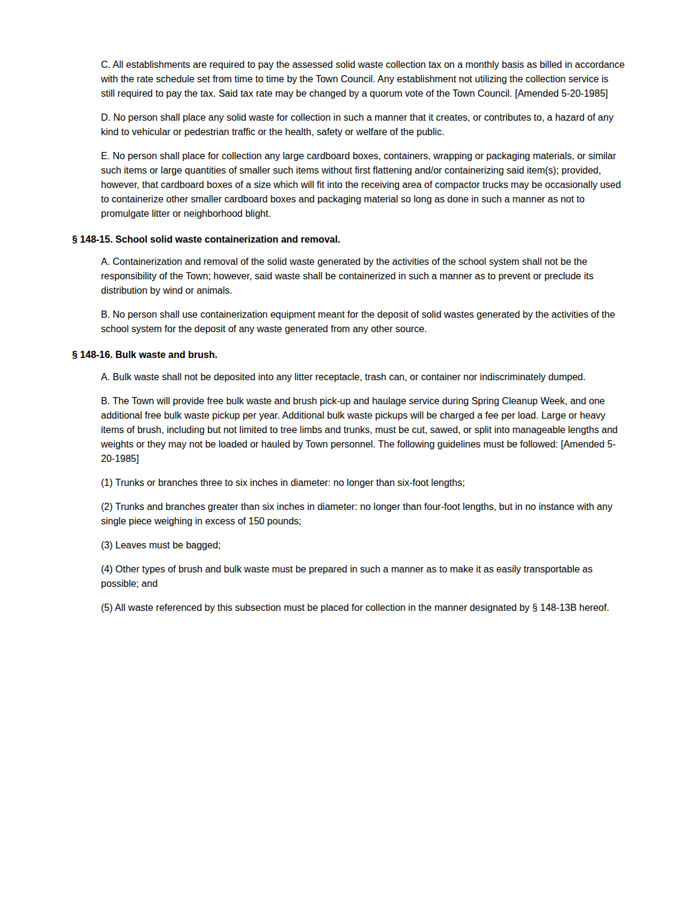C. All establishments are required to pay the assessed solid waste collection tax on a monthly basis as billed in accordance with the rate schedule set from time to time by the Town Council. Any establishment not utilizing the collection service is still required to pay the tax. Said tax rate may be changed by a quorum vote of the Town Council. [Amended 5-20-1985]
D. No person shall place any solid waste for collection in such a manner that it creates, or contributes to, a hazard of any kind to vehicular or pedestrian traffic or the health, safety or welfare of the public.
E. No person shall place for collection any large cardboard boxes, containers, wrapping or packaging materials, or similar such items or large quantities of smaller such items without first flattening and/or containerizing said item(s); provided, however, that cardboard boxes of a size which will fit into the receiving area of compactor trucks may be occasionally used to containerize other smaller cardboard boxes and packaging material so long as done in such a manner as not to promulgate litter or neighborhood blight.
§ 148-15. School solid waste containerization and removal.
A. Containerization and removal of the solid waste generated by the activities of the school system shall not be the responsibility of the Town; however, said waste shall be containerized in such a manner as to prevent or preclude its distribution by wind or animals.
B. No person shall use containerization equipment meant for the deposit of solid wastes generated by the activities of the school system for the deposit of any waste generated from any other source.
§ 148-16. Bulk waste and brush.
A. Bulk waste shall not be deposited into any litter receptacle, trash can, or container nor indiscriminately dumped.
B. The Town will provide free bulk waste and brush pick-up and haulage service during Spring Cleanup Week, and one additional free bulk waste pickup per year. Additional bulk waste pickups will be charged a fee per load. Large or heavy items of brush, including but not limited to tree limbs and trunks, must be cut, sawed, or split into manageable lengths and weights or they may not be loaded or hauled by Town personnel. The following guidelines must be followed: [Amended 5-20-1985]
(1) Trunks or branches three to six inches in diameter: no longer than six-foot lengths;
(2) Trunks and branches greater than six inches in diameter: no longer than four-foot lengths, but in no instance with any single piece weighing in excess of 150 pounds;
(3) Leaves must be bagged;
(4) Other types of brush and bulk waste must be prepared in such a manner as to make it as easily transportable as possible; and
(5) All waste referenced by this subsection must be placed for collection in the manner designated by § 148-13B hereof.